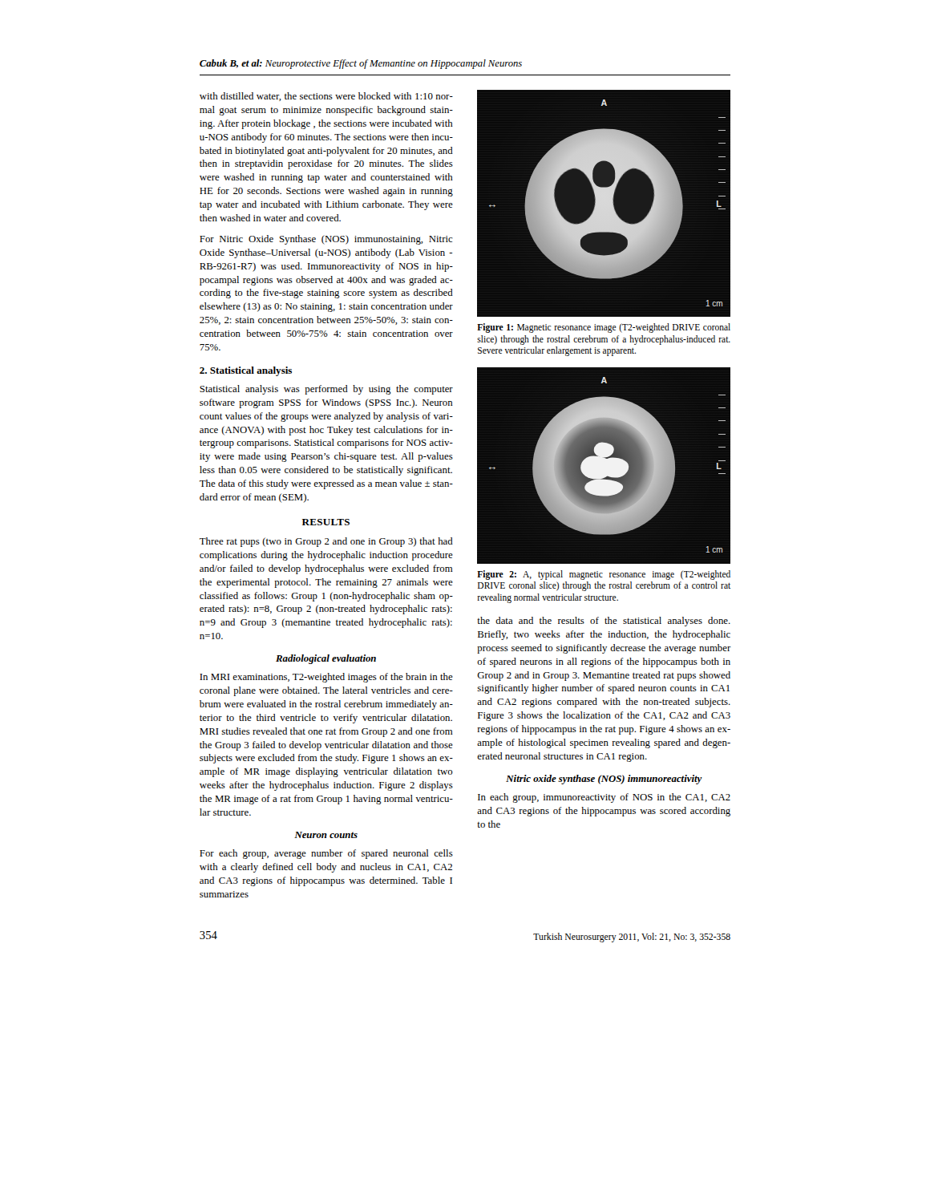Cabuk B, et al: Neuroprotective Effect of Memantine on Hippocampal Neurons
with distilled water, the sections were blocked with 1:10 normal goat serum to minimize nonspecific background staining. After protein blockage , the sections were incubated with u-NOS antibody for 60 minutes. The sections were then incubated in biotinylated goat anti-polyvalent for 20 minutes, and then in streptavidin peroxidase for 20 minutes. The slides were washed in running tap water and counterstained with HE for 20 seconds. Sections were washed again in running tap water and incubated with Lithium carbonate. They were then washed in water and covered.
For Nitric Oxide Synthase (NOS) immunostaining, Nitric Oxide Synthase–Universal (u-NOS) antibody (Lab Vision -RB-9261-R7) was used. Immunoreactivity of NOS in hippocampal regions was observed at 400x and was graded according to the five-stage staining score system as described elsewhere (13) as 0: No staining, 1: stain concentration under 25%, 2: stain concentration between 25%-50%, 3: stain concentration between 50%-75% 4: stain concentration over 75%.
2. Statistical analysis
Statistical analysis was performed by using the computer software program SPSS for Windows (SPSS Inc.). Neuron count values of the groups were analyzed by analysis of variance (ANOVA) with post hoc Tukey test calculations for intergroup comparisons. Statistical comparisons for NOS activity were made using Pearson’s chi-square test. All p-values less than 0.05 were considered to be statistically significant. The data of this study were expressed as a mean value ± standard error of mean (SEM).
RESULTS
Three rat pups (two in Group 2 and one in Group 3) that had complications during the hydrocephalic induction procedure and/or failed to develop hydrocephalus were excluded from the experimental protocol. The remaining 27 animals were classified as follows: Group 1 (non-hydrocephalic sham operated rats): n=8, Group 2 (non-treated hydrocephalic rats): n=9 and Group 3 (memantine treated hydrocephalic rats): n=10.
Radiological evaluation
In MRI examinations, T2-weighted images of the brain in the coronal plane were obtained. The lateral ventricles and cerebrum were evaluated in the rostral cerebrum immediately anterior to the third ventricle to verify ventricular dilatation. MRI studies revealed that one rat from Group 2 and one from the Group 3 failed to develop ventricular dilatation and those subjects were excluded from the study. Figure 1 shows an example of MR image displaying ventricular dilatation two weeks after the hydrocephalus induction. Figure 2 displays the MR image of a rat from Group 1 having normal ventricular structure.
Neuron counts
For each group, average number of spared neuronal cells with a clearly defined cell body and nucleus in CA1, CA2 and CA3 regions of hippocampus was determined. Table I summarizes
A
L
↔
1 cm
Figure 1: Magnetic resonance image (T2-weighted DRIVE coronal slice) through the rostral cerebrum of a hydrocephalus-induced rat. Severe ventricular enlargement is apparent.
A
L
↔
1 cm
Figure 2: A, typical magnetic resonance image (T2-weighted DRIVE coronal slice) through the rostral cerebrum of a control rat revealing normal ventricular structure.
the data and the results of the statistical analyses done. Briefly, two weeks after the induction, the hydrocephalic process seemed to significantly decrease the average number of spared neurons in all regions of the hippocampus both in Group 2 and in Group 3. Memantine treated rat pups showed significantly higher number of spared neuron counts in CA1 and CA2 regions compared with the non-treated subjects. Figure 3 shows the localization of the CA1, CA2 and CA3 regions of hippocampus in the rat pup. Figure 4 shows an example of histological specimen revealing spared and degenerated neuronal structures in CA1 region.
Nitric oxide synthase (NOS) immunoreactivity
In each group, immunoreactivity of NOS in the CA1, CA2 and CA3 regions of the hippocampus was scored according to the
354
Turkish Neurosurgery 2011, Vol: 21, No: 3, 352-358